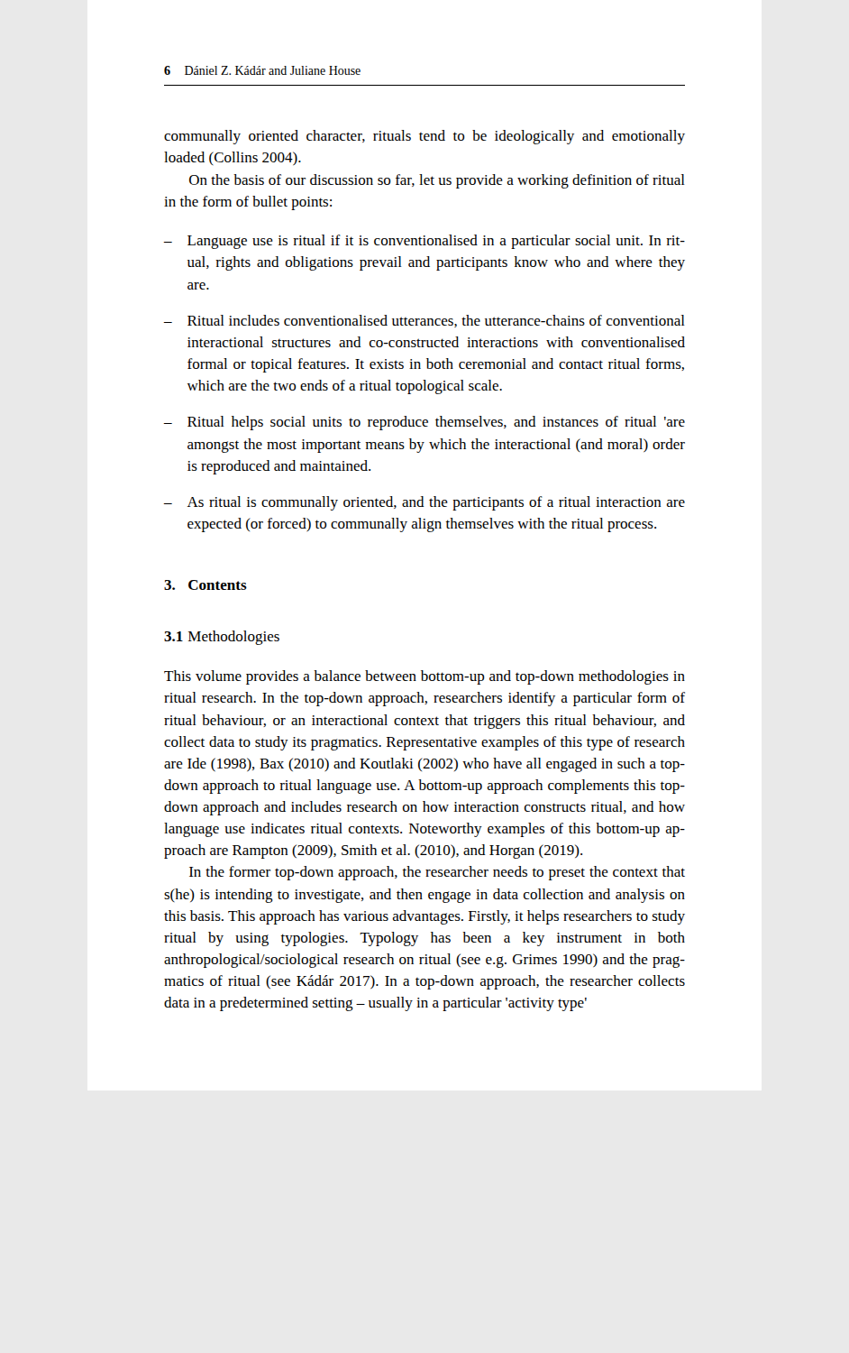6 Dániel Z. Kádár and Juliane House
communally oriented character, rituals tend to be ideologically and emotionally loaded (Collins 2004).
On the basis of our discussion so far, let us provide a working definition of ritual in the form of bullet points:
Language use is ritual if it is conventionalised in a particular social unit. In ritual, rights and obligations prevail and participants know who and where they are.
Ritual includes conventionalised utterances, the utterance-chains of conventional interactional structures and co-constructed interactions with conventionalised formal or topical features. It exists in both ceremonial and contact ritual forms, which are the two ends of a ritual topological scale.
Ritual helps social units to reproduce themselves, and instances of ritual 'are amongst the most important means by which the interactional (and moral) order is reproduced and maintained.
As ritual is communally oriented, and the participants of a ritual interaction are expected (or forced) to communally align themselves with the ritual process.
3. Contents
3.1 Methodologies
This volume provides a balance between bottom-up and top-down methodologies in ritual research. In the top-down approach, researchers identify a particular form of ritual behaviour, or an interactional context that triggers this ritual behaviour, and collect data to study its pragmatics. Representative examples of this type of research are Ide (1998), Bax (2010) and Koutlaki (2002) who have all engaged in such a top-down approach to ritual language use. A bottom-up approach complements this top-down approach and includes research on how interaction constructs ritual, and how language use indicates ritual contexts. Noteworthy examples of this bottom-up approach are Rampton (2009), Smith et al. (2010), and Horgan (2019).
In the former top-down approach, the researcher needs to preset the context that s(he) is intending to investigate, and then engage in data collection and analysis on this basis. This approach has various advantages. Firstly, it helps researchers to study ritual by using typologies. Typology has been a key instrument in both anthropological/sociological research on ritual (see e.g. Grimes 1990) and the pragmatics of ritual (see Kádár 2017). In a top-down approach, the researcher collects data in a predetermined setting – usually in a particular 'activity type'